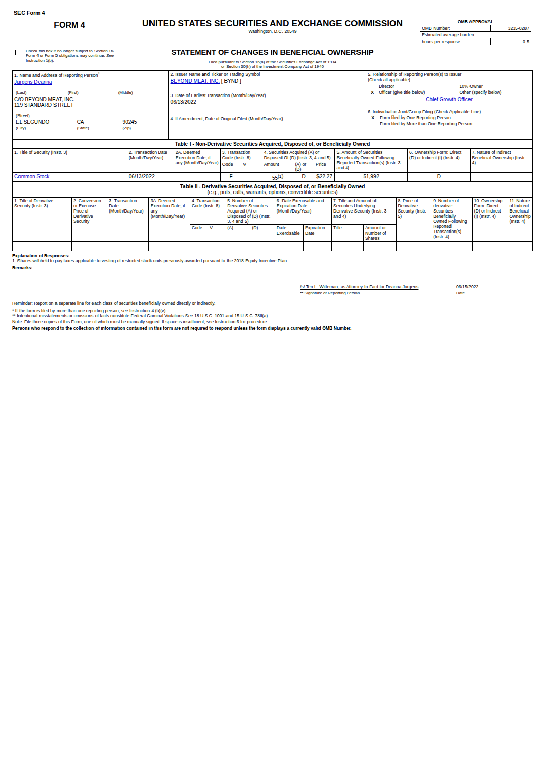| SEC Form 4 | | |
| FORM 4 | UNITED STATES SECURITIES AND EXCHANGE COMMISSION Washington, D.C. 20549 | / OMB APPROVAL / / OMB Number: / 3235-0287 / / Estimated average burden / / hours per response: / 0.5 / |
| / / Check this box if no longer subject to Section 16. Form 4 or Form 5 obligations may continue. See Instruction 1(b). / | STATEMENT OF CHANGES IN BENEFICIAL OWNERSHIP Filed pursuant to Section 16(a) of the Securities Exchange Act of 1934 or Section 30(h) of the Investment Company Act of 1940 | |
| 1. Name and Address of Reporting Person * Jurgens Deanna / (Last) / (First) / (Middle) / C/O BEYOND MEAT, INC. 119 STANDARD STREET / (Street) / / EL SEGUNDO / CA / 90245 / / (City) / (State) / (Zip) / | 2. Issuer Name and Ticker or Trading Symbol BEYOND MEAT, INC. [ BYND ] 3. Date of Earliest Transaction (Month/Day/Year) 06/13/2022 4. If Amendment, Date of Original Filed (Month/Day/Year) | 5. Relationship of Reporting Person(s) to Issuer (Check all applicable) / / Director / / 10% Owner / / X / Officer (give title below) / / Other (specify below) / Chief Growth Officer 6. Individual or Joint/Group Filing (Check Applicable Line) / X / Form filed by One Reporting Person / / / Form filed by More than One Reporting Person / |
| Table I - Non-Derivative Securities Acquired, Disposed of, or Beneficially Owned |
| 1. Title of Security (Instr. 3) | 2. Transaction Date (Month/Day/Year) | 2A. Deemed Execution Date, if any (Month/Day/Year) | 3. Transaction Code (Instr. 8) | 4. Securities Acquired (A) or Disposed Of (D) (Instr. 3, 4 and 5) | 5. Amount of Securities Beneficially Owned Following Reported Transaction(s) (Instr. 3 and 4) | 6. Ownership Form: Direct (D) or Indirect (I) (Instr. 4) | 7. Nature of Indirect Beneficial Ownership (Instr. 4) |
| Code | V | Amount | (A) or (D) | Price |
| Common Stock | 06/13/2022 | | F | | 55 (1) | D | $22.27 | 51,992 | D | |
| Table II - Derivative Securities Acquired, Disposed of, or Beneficially Owned (e.g., puts, calls, warrants, options, convertible securities) |
| 1. Title of Derivative Security (Instr. 3) | 2. Conversion or Exercise Price of Derivative Security | 3. Transaction Date (Month/Day/Year) | 3A. Deemed Execution Date, if any (Month/Day/Year) | 4. Transaction Code (Instr. 8) | 5. Number of Derivative Securities Acquired (A) or Disposed of (D) (Instr. 3, 4 and 5) | 6. Date Exercisable and Expiration Date (Month/Day/Year) | 7. Title and Amount of Securities Underlying Derivative Security (Instr. 3 and 4) | 8. Price of Derivative Security (Instr. 5) | 9. Number of derivative Securities Beneficially Owned Following Reported Transaction(s) (Instr. 4) | 10. Ownership Form: Direct (D) or Indirect (I) (Instr. 4) | 11. Nature of Indirect Beneficial Ownership (Instr. 4) |
| Code | V | (A) | (D) | Date Exercisable | Expiration Date | Title | Amount or Number of Shares |
Explanation of Responses:
1. Shares withheld to pay taxes applicable to vesting of restricted stock units previously awarded pursuant to the 2018 Equity Incentive Plan.
Remarks:
| | /s/ Teri L. Witteman, as Attorney-In-Fact for Deanna Jurgens | 06/15/2022 |
| | ** Signature of Reporting Person | Date |
Reminder: Report on a separate line for each class of securities beneficially owned directly or indirectly.
* If the form is filed by more than one reporting person, see Instruction 4 (b)(v).
** Intentional misstatements or omissions of facts constitute Federal Criminal Violations See 18 U.S.C. 1001 and 15 U.S.C. 78ff(a).
Note: File three copies of this Form, one of which must be manually signed. If space is insufficient, see Instruction 6 for procedure.
Persons who respond to the collection of information contained in this form are not required to respond unless the form displays a currently valid OMB Number.